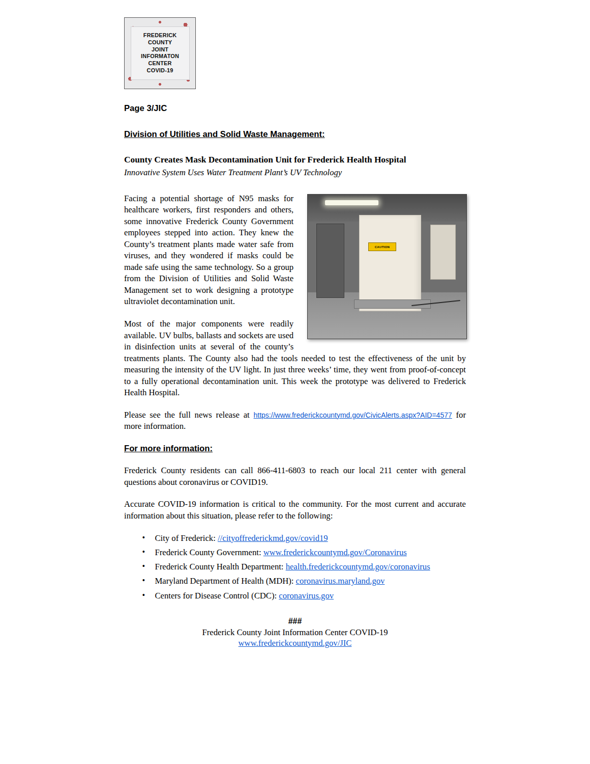Frederick County
Joint
Informaton
Center
COVID-19
Page 3/JIC
Division of Utilities and Solid Waste Management:
County Creates Mask Decontamination Unit for Frederick Health Hospital
Innovative System Uses Water Treatment Plant’s UV Technology
CAUTION
Facing a potential shortage of N95 masks for healthcare workers, first responders and others, some innovative Frederick County Government employees stepped into action. They knew the County’s treatment plants made water safe from viruses, and they wondered if masks could be made safe using the same technology. So a group from the Division of Utilities and Solid Waste Management set to work designing a prototype ultraviolet decontamination unit.
Most of the major components were readily available. UV bulbs, ballasts and sockets are used in disinfection units at several of the county’s treatments plants. The County also had the tools needed to test the effectiveness of the unit by measuring the intensity of the UV light. In just three weeks’ time, they went from proof-of-concept to a fully operational decontamination unit. This week the prototype was delivered to Frederick Health Hospital.
Please see the full news release at https://www.frederickcountymd.gov/CivicAlerts.aspx?AID=4577 for more information.
For more information:
Frederick County residents can call 866-411-6803 to reach our local 211 center with general questions about coronavirus or COVID19.
Accurate COVID-19 information is critical to the community. For the most current and accurate information about this situation, please refer to the following:
City of Frederick: //cityoffrederickmd.gov/covid19
Frederick County Government: www.frederickcountymd.gov/Coronavirus
Frederick County Health Department: health.frederickcountymd.gov/coronavirus
Maryland Department of Health (MDH): coronavirus.maryland.gov
Centers for Disease Control (CDC): coronavirus.gov
###
Frederick County Joint Information Center COVID-19
www.frederickcountymd.gov/JIC